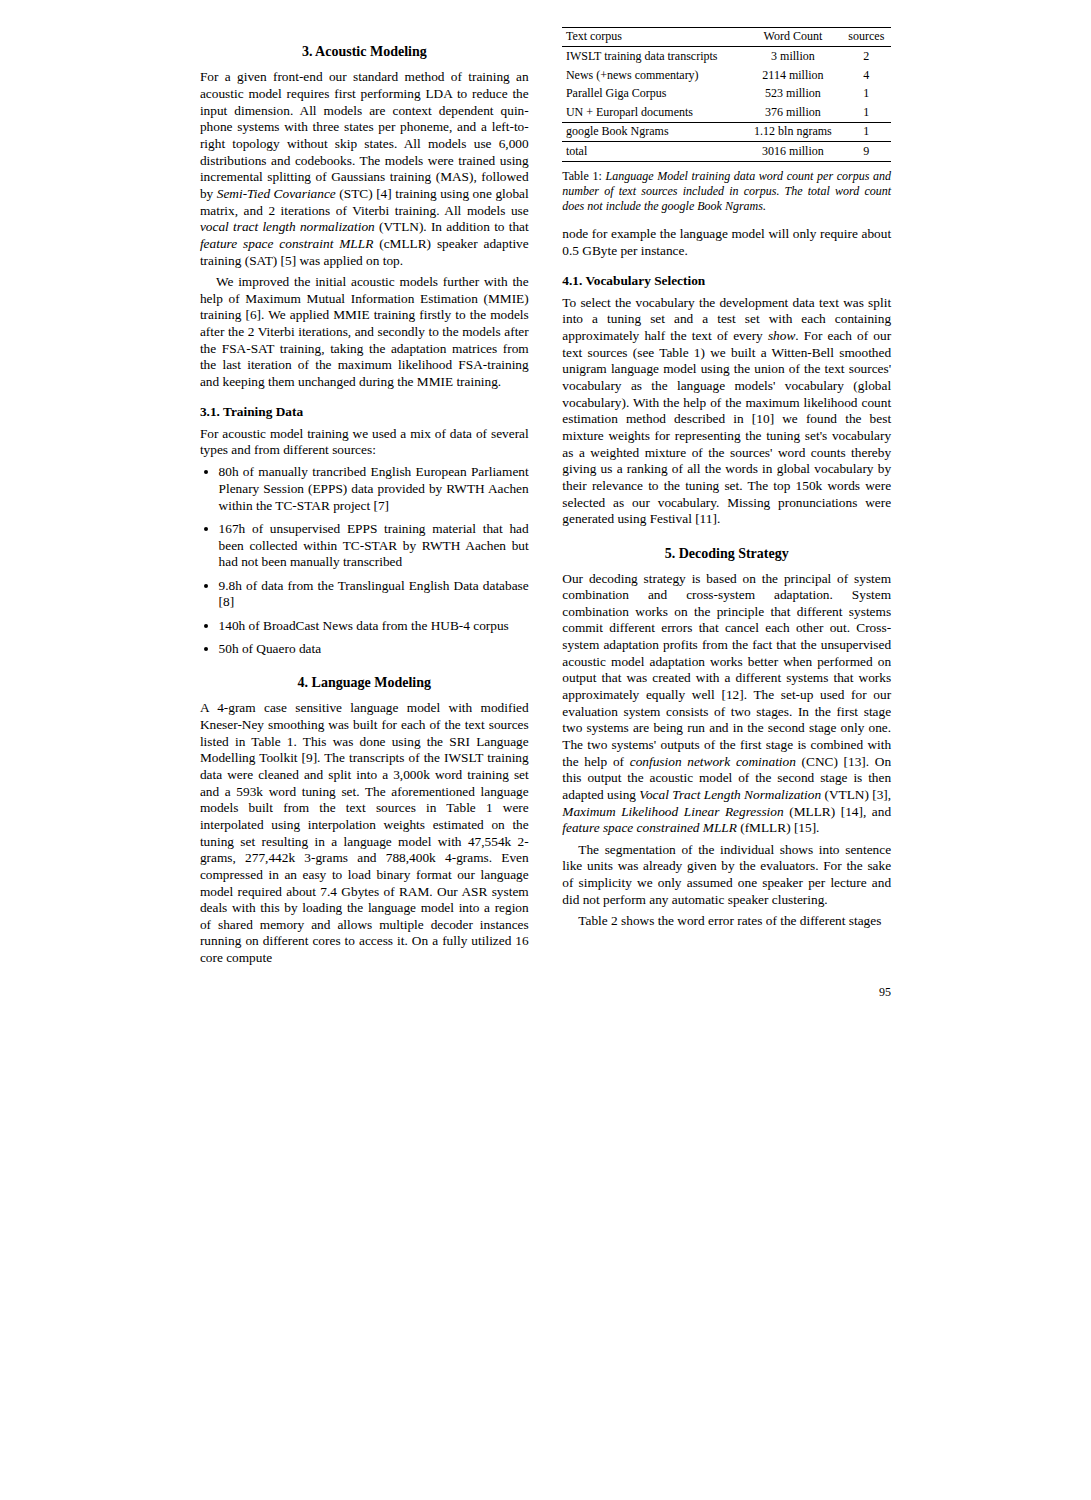3. Acoustic Modeling
For a given front-end our standard method of training an acoustic model requires first performing LDA to reduce the input dimension. All models are context dependent quin-phone systems with three states per phoneme, and a left-to-right topology without skip states. All models use 6,000 distributions and codebooks. The models were trained using incremental splitting of Gaussians training (MAS), followed by Semi-Tied Covariance (STC) [4] training using one global matrix, and 2 iterations of Viterbi training. All models use vocal tract length normalization (VTLN). In addition to that feature space constraint MLLR (cMLLR) speaker adaptive training (SAT) [5] was applied on top.
We improved the initial acoustic models further with the help of Maximum Mutual Information Estimation (MMIE) training [6]. We applied MMIE training firstly to the models after the 2 Viterbi iterations, and secondly to the models after the FSA-SAT training, taking the adaptation matrices from the last iteration of the maximum likelihood FSA-training and keeping them unchanged during the MMIE training.
3.1. Training Data
For acoustic model training we used a mix of data of several types and from different sources:
80h of manually trancribed English European Parliament Plenary Session (EPPS) data provided by RWTH Aachen within the TC-STAR project [7]
167h of unsupervised EPPS training material that had been collected within TC-STAR by RWTH Aachen but had not been manually transcribed
9.8h of data from the Translingual English Data database [8]
140h of BroadCast News data from the HUB-4 corpus
50h of Quaero data
4. Language Modeling
A 4-gram case sensitive language model with modified Kneser-Ney smoothing was built for each of the text sources listed in Table 1. This was done using the SRI Language Modelling Toolkit [9]. The transcripts of the IWSLT training data were cleaned and split into a 3,000k word training set and a 593k word tuning set. The aforementioned language models built from the text sources in Table 1 were interpolated using interpolation weights estimated on the tuning set resulting in a language model with 47,554k 2-grams, 277,442k 3-grams and 788,400k 4-grams. Even compressed in an easy to load binary format our language model required about 7.4 Gbytes of RAM. Our ASR system deals with this by loading the language model into a region of shared memory and allows multiple decoder instances running on different cores to access it. On a fully utilized 16 core compute
| Text corpus | Word Count | sources |
| --- | --- | --- |
| IWSLT training data transcripts | 3 million | 2 |
| News (+news commentary) | 2114 million | 4 |
| Parallel Giga Corpus | 523 million | 1 |
| UN + Europarl documents | 376 million | 1 |
| google Book Ngrams | 1.12 bln ngrams | 1 |
| total | 3016 million | 9 |
Table 1: Language Model training data word count per corpus and number of text sources included in corpus. The total word count does not include the google Book Ngrams.
node for example the language model will only require about 0.5 GByte per instance.
4.1. Vocabulary Selection
To select the vocabulary the development data text was split into a tuning set and a test set with each containing approximately half the text of every show. For each of our text sources (see Table 1) we built a Witten-Bell smoothed unigram language model using the union of the text sources' vocabulary as the language models' vocabulary (global vocabulary). With the help of the maximum likelihood count estimation method described in [10] we found the best mixture weights for representing the tuning set's vocabulary as a weighted mixture of the sources' word counts thereby giving us a ranking of all the words in global vocabulary by their relevance to the tuning set. The top 150k words were selected as our vocabulary. Missing pronunciations were generated using Festival [11].
5. Decoding Strategy
Our decoding strategy is based on the principal of system combination and cross-system adaptation. System combination works on the principle that different systems commit different errors that cancel each other out. Cross-system adaptation profits from the fact that the unsupervised acoustic model adaptation works better when performed on output that was created with a different systems that works approximately equally well [12]. The set-up used for our evaluation system consists of two stages. In the first stage two systems are being run and in the second stage only one. The two systems' outputs of the first stage is combined with the help of confusion network comination (CNC) [13]. On this output the acoustic model of the second stage is then adapted using Vocal Tract Length Normalization (VTLN) [3], Maximum Likelihood Linear Regression (MLLR) [14], and feature space constrained MLLR (fMLLR) [15].
The segmentation of the individual shows into sentence like units was already given by the evaluators. For the sake of simplicity we only assumed one speaker per lecture and did not perform any automatic speaker clustering.
Table 2 shows the word error rates of the different stages
95